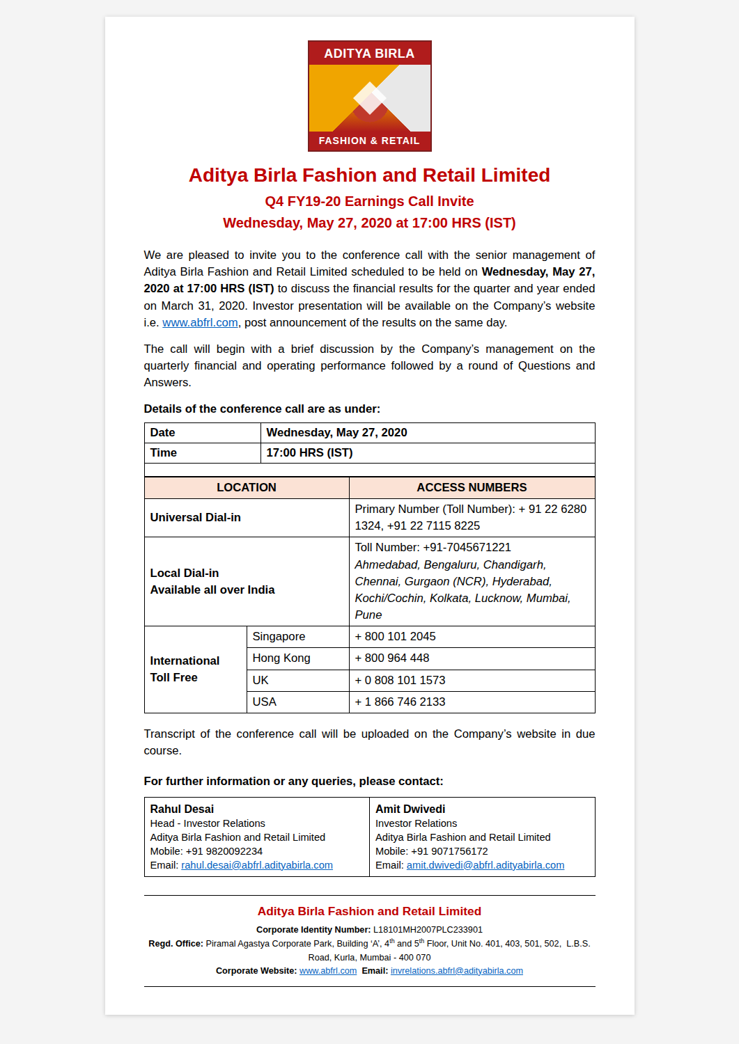ADITYA BIRLA
FASHION & RETAIL
Aditya Birla Fashion and Retail Limited
Q4 FY19-20 Earnings Call Invite
Wednesday, May 27, 2020 at 17:00 HRS (IST)
We are pleased to invite you to the conference call with the senior management of Aditya Birla Fashion and Retail Limited scheduled to be held on Wednesday, May 27, 2020 at 17:00 HRS (IST) to discuss the financial results for the quarter and year ended on March 31, 2020. Investor presentation will be available on the Company’s website i.e. www.abfrl.com, post announcement of the results on the same day.
The call will begin with a brief discussion by the Company’s management on the quarterly financial and operating performance followed by a round of Questions and Answers.
Details of the conference call are as under:
| Date | Wednesday, May 27, 2020 |
| Time | 17:00 HRS (IST) |
| LOCATION | ACCESS NUMBERS |
| --- | --- |
| Universal Dial-in | Primary Number (Toll Number): + 91 22 6280 1324, +91 22 7115 8225 |
| Local Dial-in Available all over India | Toll Number: +91-7045671221 Ahmedabad, Bengaluru, Chandigarh, Chennai, Gurgaon (NCR), Hyderabad, Kochi/Cochin, Kolkata, Lucknow, Mumbai, Pune |
| International Toll Free | Singapore | + 800 101 2045 |
| Hong Kong | + 800 964 448 |
| UK | + 0 808 101 1573 |
| USA | + 1 866 746 2133 |
Transcript of the conference call will be uploaded on the Company’s website in due course.
For further information or any queries, please contact:
| Rahul Desai Head - Investor Relations Aditya Birla Fashion and Retail Limited Mobile: +91 9820092234 Email: rahul.desai@abfrl.adityabirla.com | Amit Dwivedi Investor Relations Aditya Birla Fashion and Retail Limited Mobile: +91 9071756172 Email: amit.dwivedi@abfrl.adityabirla.com |
Aditya Birla Fashion and Retail Limited
Corporate Identity Number: L18101MH2007PLC233901
Regd. Office: Piramal Agastya Corporate Park, Building ‘A’, 4th and 5th Floor, Unit No. 401, 403, 501, 502, L.B.S. Road, Kurla, Mumbai - 400 070
Corporate Website: www.abfrl.com Email: invrelations.abfrl@adityabirla.com